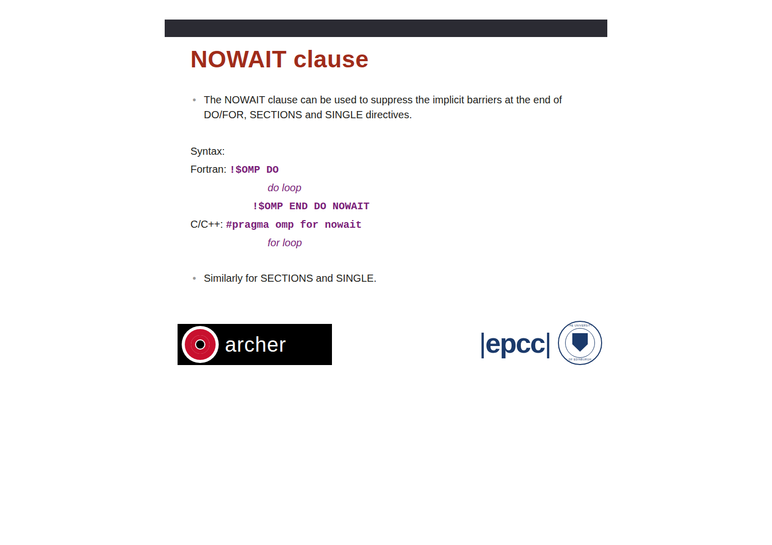NOWAIT clause
The NOWAIT clause can be used to suppress the implicit barriers at the end of DO/FOR, SECTIONS and SINGLE directives.
Syntax:
Fortran: !$OMP DO
do loop
!$OMP END DO NOWAIT
C/C++: #pragma omp for nowait
for loop
Similarly for SECTIONS and SINGLE.
archer
|epcc|
THE UNIVERSITY
OF EDINBURGH